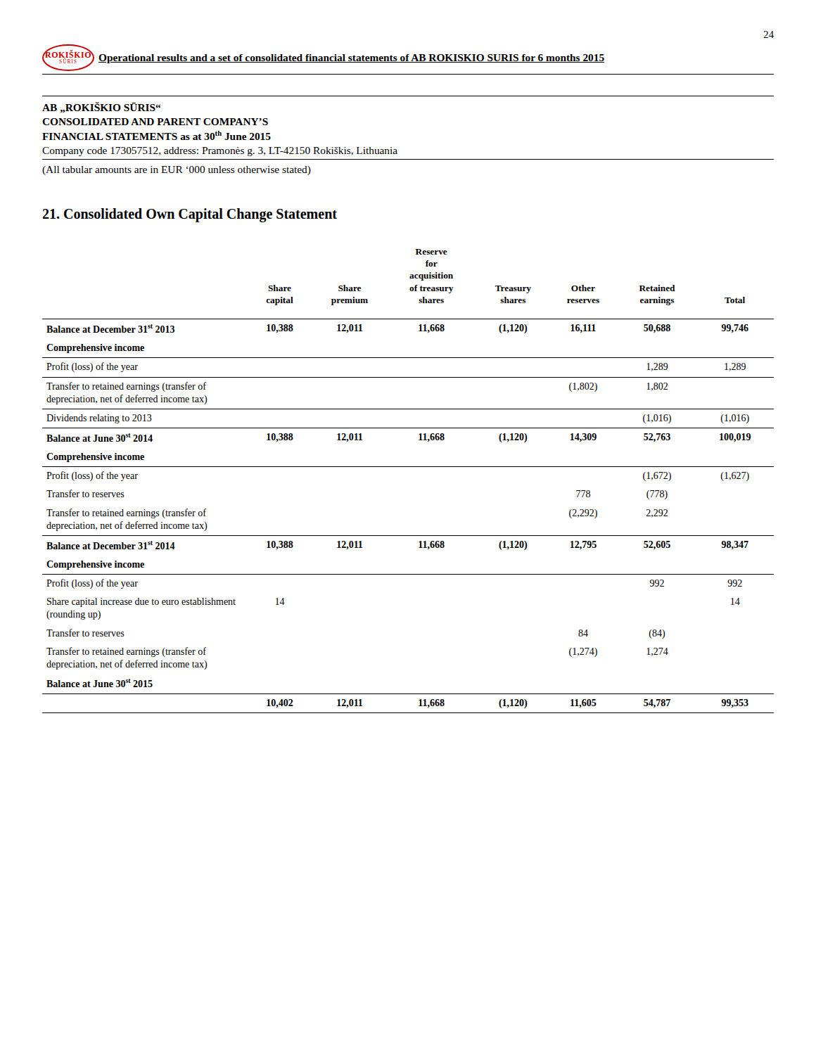24
ROKIŠKIO
SŪRIS
Operational results and a set of consolidated financial statements of AB ROKISKIO SURIS for 6 months 2015
AB „ROKIŠKIO SŪRIS“
CONSOLIDATED AND PARENT COMPANY’S
FINANCIAL STATEMENTS as at 30th June 2015
Company code 173057512, address: Pramonės g. 3, LT-42150 Rokiškis, Lithuania
(All tabular amounts are in EUR ‘000 unless otherwise stated)
21. Consolidated Own Capital Change Statement
| | Share capital | Share premium | Reserve for acquisition of treasury shares | Treasury shares | Other reserves | Retained earnings | Total |
| --- | --- | --- | --- | --- | --- | --- | --- |
| Balance at December 31 st 2013 | 10,388 | 12,011 | 11,668 | (1,120) | 16,111 | 50,688 | 99,746 |
| Comprehensive income | | | | | | | |
| Profit (loss) of the year | | | | | | 1,289 | 1,289 |
| Transfer to retained earnings (transfer of depreciation, net of deferred income tax) | | | | | (1,802) | 1,802 | |
| Dividends relating to 2013 | | | | | | (1,016) | (1,016) |
| Balance at June 30 st 2014 | 10,388 | 12,011 | 11,668 | (1,120) | 14,309 | 52,763 | 100,019 |
| Comprehensive income | | | | | | | |
| Profit (loss) of the year | | | | | | (1,672) | (1,627) |
| Transfer to reserves | | | | | 778 | (778) | |
| Transfer to retained earnings (transfer of depreciation, net of deferred income tax) | | | | | (2,292) | 2,292 | |
| Balance at December 31 st 2014 | 10,388 | 12,011 | 11,668 | (1,120) | 12,795 | 52,605 | 98,347 |
| Comprehensive income | | | | | | | |
| Profit (loss) of the year | | | | | | 992 | 992 |
| Share capital increase due to euro establishment (rounding up) | 14 | | | | | | 14 |
| Transfer to reserves | | | | | 84 | (84) | |
| Transfer to retained earnings (transfer of depreciation, net of deferred income tax) | | | | | (1,274) | 1,274 | |
| Balance at June 30 st 2015 | | | | | | | |
| | 10,402 | 12,011 | 11,668 | (1,120) | 11,605 | 54,787 | 99,353 |